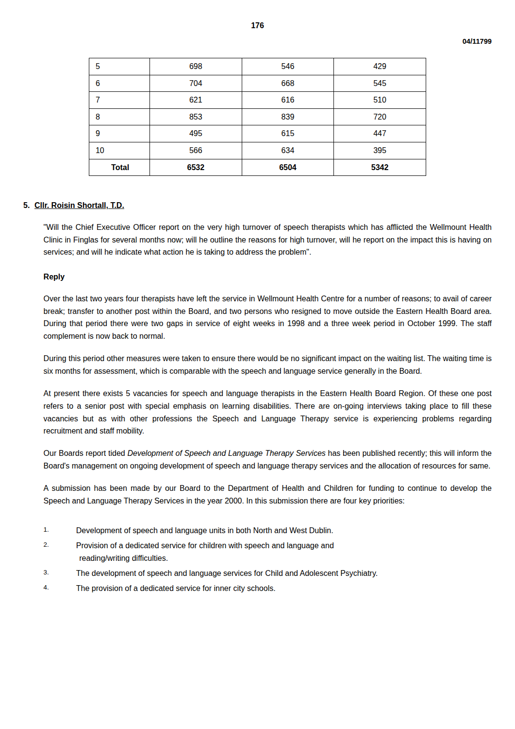176
04/11799
| 5 | 698 | 546 | 429 |
| 6 | 704 | 668 | 545 |
| 7 | 621 | 616 | 510 |
| 8 | 853 | 839 | 720 |
| 9 | 495 | 615 | 447 |
| 10 | 566 | 634 | 395 |
| Total | 6532 | 6504 | 5342 |
5. Cllr. Roisin Shortall, T.D.
"Will the Chief Executive Officer report on the very high turnover of speech therapists which has afflicted the Wellmount Health Clinic in Finglas for several months now; will he outline the reasons for high turnover, will he report on the impact this is having on services; and will he indicate what action he is taking to address the problem".
Reply
Over the last two years four therapists have left the service in Wellmount Health Centre for a number of reasons; to avail of career break; transfer to another post within the Board, and two persons who resigned to move outside the Eastern Health Board area. During that period there were two gaps in service of eight weeks in 1998 and a three week period in October 1999. The staff complement is now back to normal.
During this period other measures were taken to ensure there would be no significant impact on the waiting list. The waiting time is six months for assessment, which is comparable with the speech and language service generally in the Board.
At present there exists 5 vacancies for speech and language therapists in the Eastern Health Board Region. Of these one post refers to a senior post with special emphasis on learning disabilities. There are on-going interviews taking place to fill these vacancies but as with other professions the Speech and Language Therapy service is experiencing problems regarding recruitment and staff mobility.
Our Boards report tided Development of Speech and Language Therapy Services has been published recently; this will inform the Board's management on ongoing development of speech and language therapy services and the allocation of resources for same.
A submission has been made by our Board to the Department of Health and Children for funding to continue to develop the Speech and Language Therapy Services in the year 2000. In this submission there are four key priorities:
Development of speech and language units in both North and West Dublin.
Provision of a dedicated service for children with speech and language andreading/writing difficulties.
The development of speech and language services for Child and Adolescent Psychiatry.
The provision of a dedicated service for inner city schools.